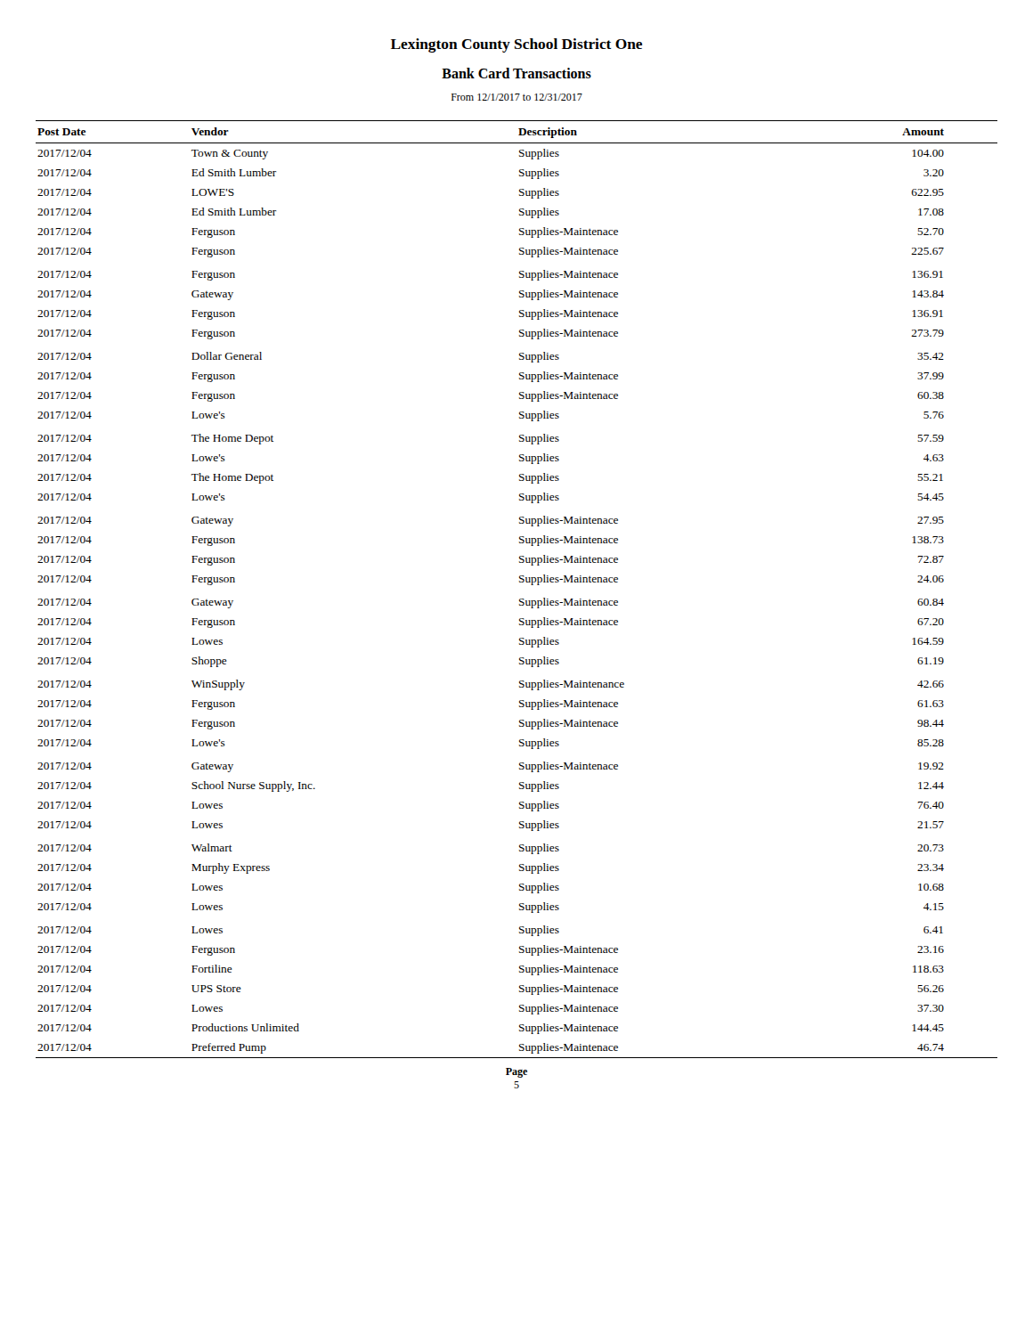Lexington County School District One
Bank Card Transactions
From 12/1/2017 to 12/31/2017
| Post Date | Vendor | Description | Amount |
| --- | --- | --- | --- |
| 2017/12/04 | Town & County | Supplies | 104.00 |
| 2017/12/04 | Ed Smith Lumber | Supplies | 3.20 |
| 2017/12/04 | LOWE'S | Supplies | 622.95 |
| 2017/12/04 | Ed Smith Lumber | Supplies | 17.08 |
| 2017/12/04 | Ferguson | Supplies-Maintenace | 52.70 |
| 2017/12/04 | Ferguson | Supplies-Maintenace | 225.67 |
| 2017/12/04 | Ferguson | Supplies-Maintenace | 136.91 |
| 2017/12/04 | Gateway | Supplies-Maintenace | 143.84 |
| 2017/12/04 | Ferguson | Supplies-Maintenace | 136.91 |
| 2017/12/04 | Ferguson | Supplies-Maintenace | 273.79 |
| 2017/12/04 | Dollar General | Supplies | 35.42 |
| 2017/12/04 | Ferguson | Supplies-Maintenace | 37.99 |
| 2017/12/04 | Ferguson | Supplies-Maintenace | 60.38 |
| 2017/12/04 | Lowe's | Supplies | 5.76 |
| 2017/12/04 | The Home Depot | Supplies | 57.59 |
| 2017/12/04 | Lowe's | Supplies | 4.63 |
| 2017/12/04 | The Home Depot | Supplies | 55.21 |
| 2017/12/04 | Lowe's | Supplies | 54.45 |
| 2017/12/04 | Gateway | Supplies-Maintenace | 27.95 |
| 2017/12/04 | Ferguson | Supplies-Maintenace | 138.73 |
| 2017/12/04 | Ferguson | Supplies-Maintenace | 72.87 |
| 2017/12/04 | Ferguson | Supplies-Maintenace | 24.06 |
| 2017/12/04 | Gateway | Supplies-Maintenace | 60.84 |
| 2017/12/04 | Ferguson | Supplies-Maintenace | 67.20 |
| 2017/12/04 | Lowes | Supplies | 164.59 |
| 2017/12/04 | Shoppe | Supplies | 61.19 |
| 2017/12/04 | WinSupply | Supplies-Maintenance | 42.66 |
| 2017/12/04 | Ferguson | Supplies-Maintenace | 61.63 |
| 2017/12/04 | Ferguson | Supplies-Maintenace | 98.44 |
| 2017/12/04 | Lowe's | Supplies | 85.28 |
| 2017/12/04 | Gateway | Supplies-Maintenace | 19.92 |
| 2017/12/04 | School Nurse Supply, Inc. | Supplies | 12.44 |
| 2017/12/04 | Lowes | Supplies | 76.40 |
| 2017/12/04 | Lowes | Supplies | 21.57 |
| 2017/12/04 | Walmart | Supplies | 20.73 |
| 2017/12/04 | Murphy Express | Supplies | 23.34 |
| 2017/12/04 | Lowes | Supplies | 10.68 |
| 2017/12/04 | Lowes | Supplies | 4.15 |
| 2017/12/04 | Lowes | Supplies | 6.41 |
| 2017/12/04 | Ferguson | Supplies-Maintenace | 23.16 |
| 2017/12/04 | Fortiline | Supplies-Maintenace | 118.63 |
| 2017/12/04 | UPS Store | Supplies-Maintenace | 56.26 |
| 2017/12/04 | Lowes | Supplies-Maintenace | 37.30 |
| 2017/12/04 | Productions Unlimited | Supplies-Maintenace | 144.45 |
| 2017/12/04 | Preferred Pump | Supplies-Maintenace | 46.74 |
Page
5